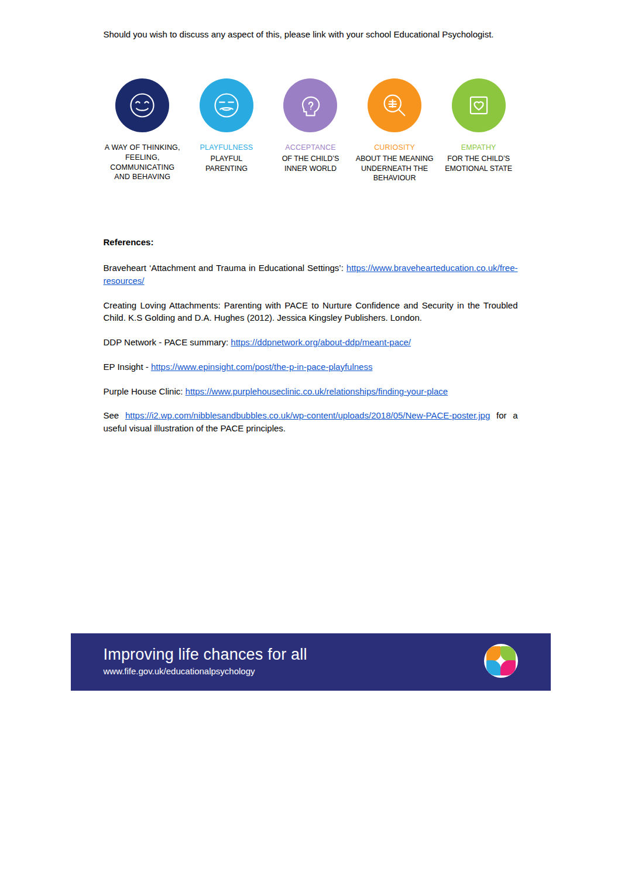Should you wish to discuss any aspect of this, please link with your school Educational Psychologist.
A WAY OF THINKING,
FEELING,
COMMUNICATING
AND BEHAVING
PLAYFULNESS
PLAYFUL
PARENTING
ACCEPTANCE
OF THE CHILD’S
INNER WORLD
CURIOSITY
ABOUT THE MEANING
UNDERNEATH THE
BEHAVIOUR
EMPATHY
FOR THE CHILD’S
EMOTIONAL STATE
References:
Braveheart ‘Attachment and Trauma in Educational Settings’: https://www.bravehearteducation.co.uk/free-resources/
Creating Loving Attachments: Parenting with PACE to Nurture Confidence and Security in the Troubled Child. K.S Golding and D.A. Hughes (2012). Jessica Kingsley Publishers. London.
DDP Network - PACE summary: https://ddpnetwork.org/about-ddp/meant-pace/
EP Insight - https://www.epinsight.com/post/the-p-in-pace-playfulness
Purple House Clinic: https://www.purplehouseclinic.co.uk/relationships/finding-your-place
See https://i2.wp.com/nibblesandbubbles.co.uk/wp-content/uploads/2018/05/New-PACE-poster.jpg for a useful visual illustration of the PACE principles.
Improving life chances for all www.fife.gov.uk/educationalpsychology